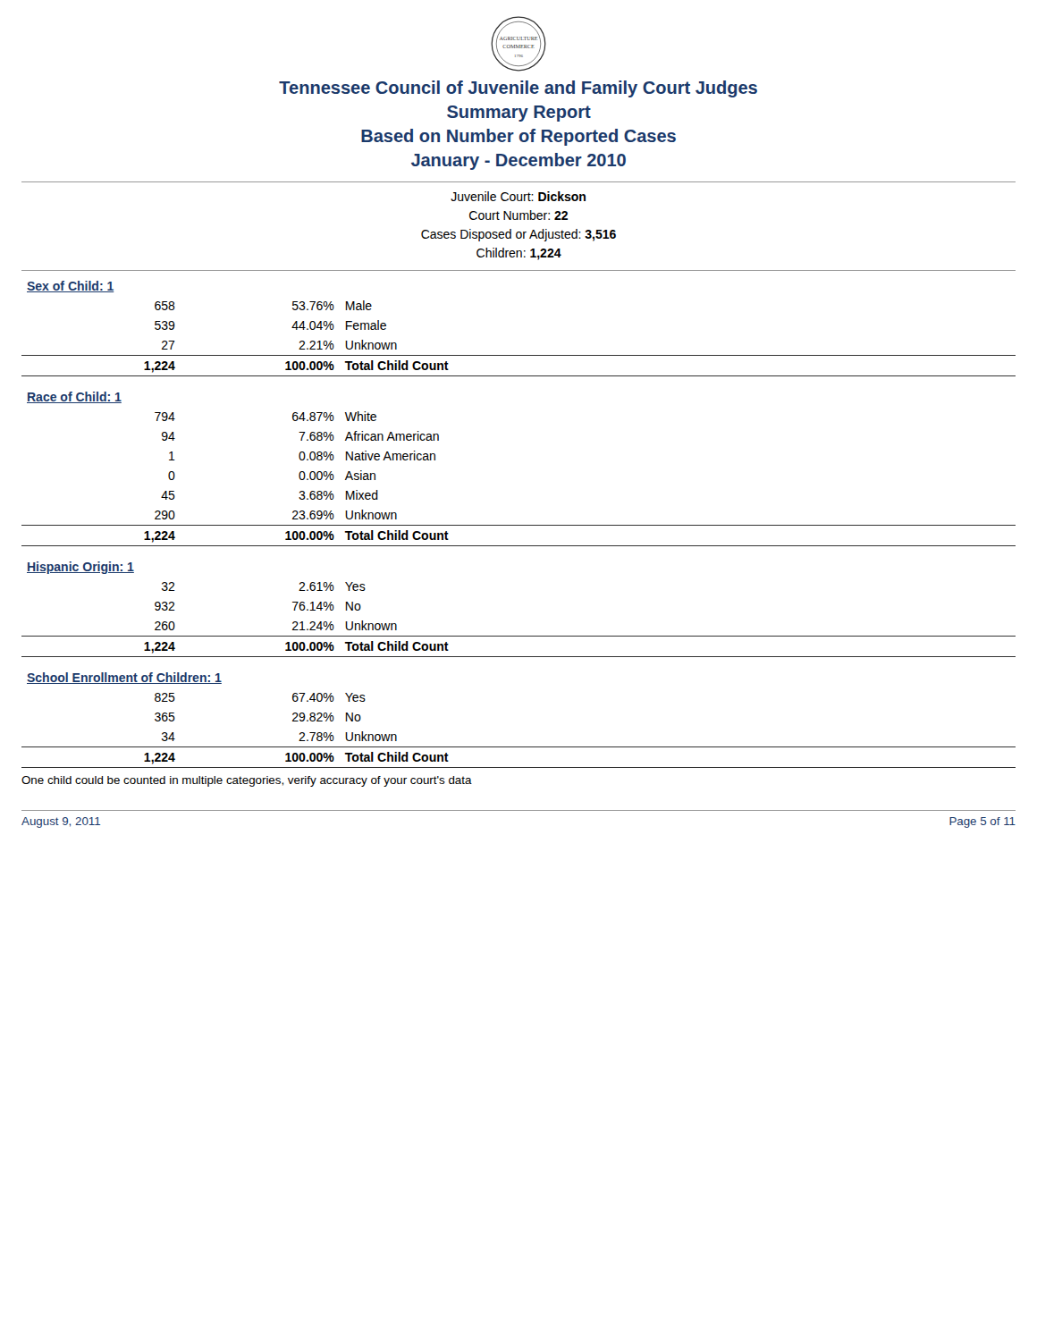Tennessee Council of Juvenile and Family Court Judges
Summary Report
Based on Number of Reported Cases
January - December 2010
Juvenile Court: Dickson
Court Number: 22
Cases Disposed or Adjusted: 3,516
Children: 1,224
| Sex of Child: 1 |
| 658 | 53.76% | Male |
| 539 | 44.04% | Female |
| 27 | 2.21% | Unknown |
| 1,224 | 100.00% | Total Child Count |
| Race of Child: 1 |
| 794 | 64.87% | White |
| 94 | 7.68% | African American |
| 1 | 0.08% | Native American |
| 0 | 0.00% | Asian |
| 45 | 3.68% | Mixed |
| 290 | 23.69% | Unknown |
| 1,224 | 100.00% | Total Child Count |
| Hispanic Origin: 1 |
| 32 | 2.61% | Yes |
| 932 | 76.14% | No |
| 260 | 21.24% | Unknown |
| 1,224 | 100.00% | Total Child Count |
| School Enrollment of Children: 1 |
| 825 | 67.40% | Yes |
| 365 | 29.82% | No |
| 34 | 2.78% | Unknown |
| 1,224 | 100.00% | Total Child Count |
One child could be counted in multiple categories, verify accuracy of your court's data
August 9, 2011 Page 5 of 11